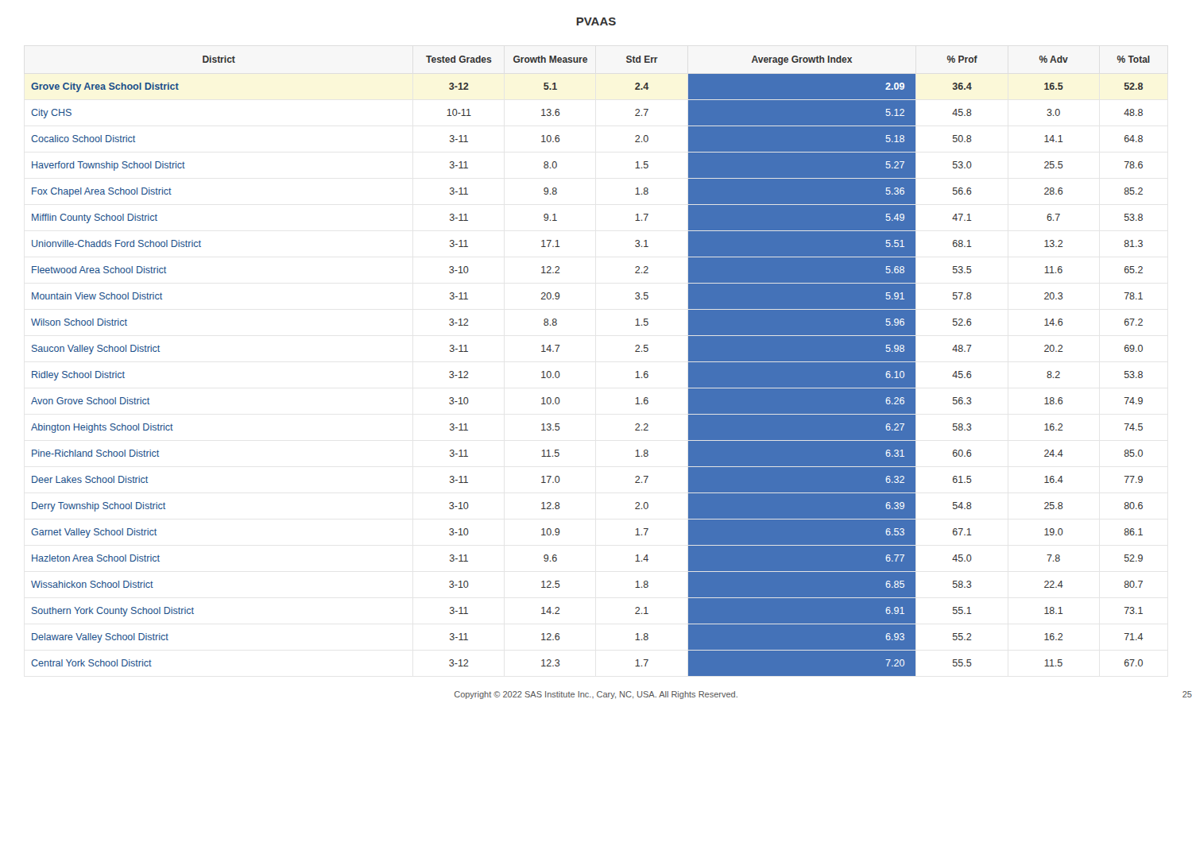PVAAS
| District | Tested Grades | Growth Measure | Std Err | Average Growth Index | % Prof | % Adv | % Total |
| --- | --- | --- | --- | --- | --- | --- | --- |
| Grove City Area School District | 3-12 | 5.1 | 2.4 | 2.09 | 36.4 | 16.5 | 52.8 |
| City CHS | 10-11 | 13.6 | 2.7 | 5.12 | 45.8 | 3.0 | 48.8 |
| Cocalico School District | 3-11 | 10.6 | 2.0 | 5.18 | 50.8 | 14.1 | 64.8 |
| Haverford Township School District | 3-11 | 8.0 | 1.5 | 5.27 | 53.0 | 25.5 | 78.6 |
| Fox Chapel Area School District | 3-11 | 9.8 | 1.8 | 5.36 | 56.6 | 28.6 | 85.2 |
| Mifflin County School District | 3-11 | 9.1 | 1.7 | 5.49 | 47.1 | 6.7 | 53.8 |
| Unionville-Chadds Ford School District | 3-11 | 17.1 | 3.1 | 5.51 | 68.1 | 13.2 | 81.3 |
| Fleetwood Area School District | 3-10 | 12.2 | 2.2 | 5.68 | 53.5 | 11.6 | 65.2 |
| Mountain View School District | 3-11 | 20.9 | 3.5 | 5.91 | 57.8 | 20.3 | 78.1 |
| Wilson School District | 3-12 | 8.8 | 1.5 | 5.96 | 52.6 | 14.6 | 67.2 |
| Saucon Valley School District | 3-11 | 14.7 | 2.5 | 5.98 | 48.7 | 20.2 | 69.0 |
| Ridley School District | 3-12 | 10.0 | 1.6 | 6.10 | 45.6 | 8.2 | 53.8 |
| Avon Grove School District | 3-10 | 10.0 | 1.6 | 6.26 | 56.3 | 18.6 | 74.9 |
| Abington Heights School District | 3-11 | 13.5 | 2.2 | 6.27 | 58.3 | 16.2 | 74.5 |
| Pine-Richland School District | 3-11 | 11.5 | 1.8 | 6.31 | 60.6 | 24.4 | 85.0 |
| Deer Lakes School District | 3-11 | 17.0 | 2.7 | 6.32 | 61.5 | 16.4 | 77.9 |
| Derry Township School District | 3-10 | 12.8 | 2.0 | 6.39 | 54.8 | 25.8 | 80.6 |
| Garnet Valley School District | 3-10 | 10.9 | 1.7 | 6.53 | 67.1 | 19.0 | 86.1 |
| Hazleton Area School District | 3-11 | 9.6 | 1.4 | 6.77 | 45.0 | 7.8 | 52.9 |
| Wissahickon School District | 3-10 | 12.5 | 1.8 | 6.85 | 58.3 | 22.4 | 80.7 |
| Southern York County School District | 3-11 | 14.2 | 2.1 | 6.91 | 55.1 | 18.1 | 73.1 |
| Delaware Valley School District | 3-11 | 12.6 | 1.8 | 6.93 | 55.2 | 16.2 | 71.4 |
| Central York School District | 3-12 | 12.3 | 1.7 | 7.20 | 55.5 | 11.5 | 67.0 |
Copyright © 2022 SAS Institute Inc., Cary, NC, USA. All Rights Reserved. 25